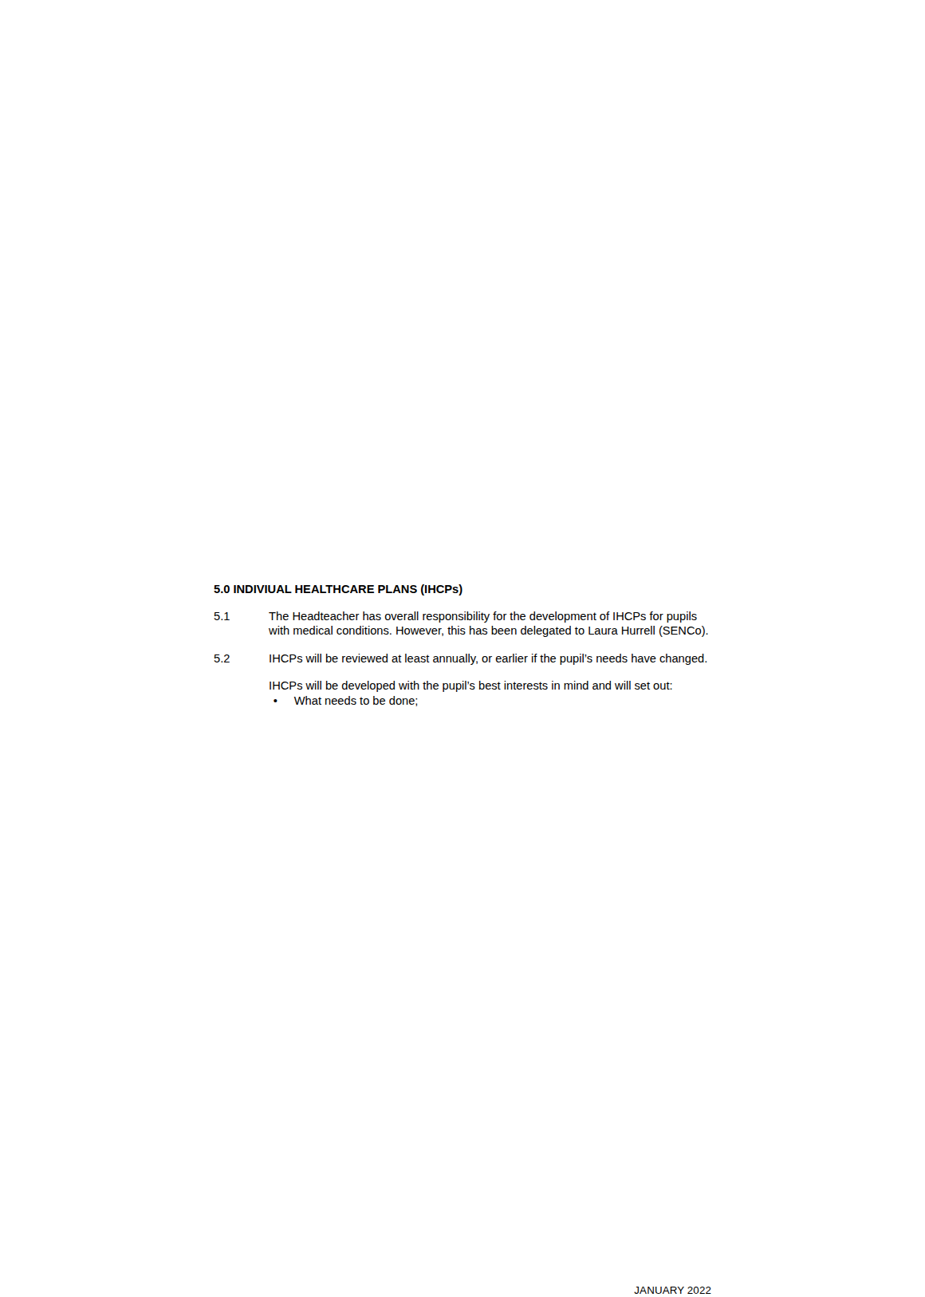5.0 INDIVIUAL HEALTHCARE PLANS (IHCPs)
5.1
The Headteacher has overall responsibility for the development of IHCPs for pupils with medical conditions. However, this has been delegated to Laura Hurrell (SENCo).
5.2
IHCPs will be reviewed at least annually, or earlier if the pupil’s needs have changed.
IHCPs will be developed with the pupil’s best interests in mind and will set out:
What needs to be done;
JANUARY 2022